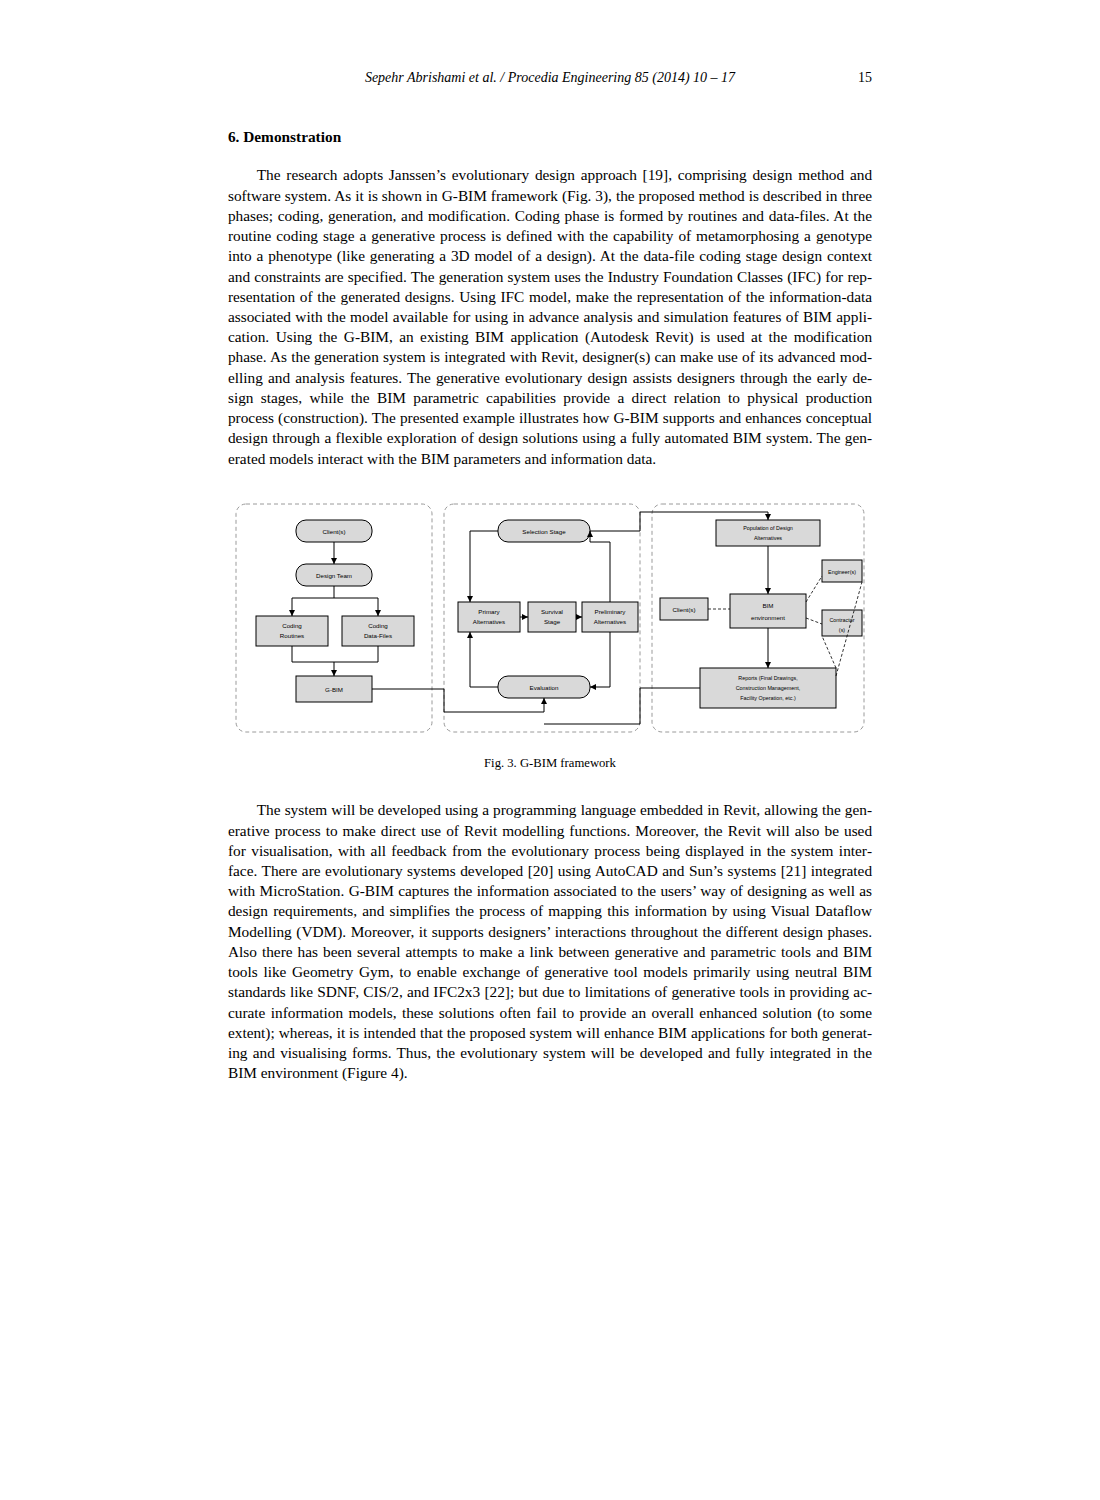Sepehr Abrishami et al. / Procedia Engineering 85 (2014) 10 – 17 15
6. Demonstration
The research adopts Janssen’s evolutionary design approach [19], comprising design method and software system. As it is shown in G-BIM framework (Fig. 3), the proposed method is described in three phases; coding, generation, and modification. Coding phase is formed by routines and data-files. At the routine coding stage a generative process is defined with the capability of metamorphosing a genotype into a phenotype (like generating a 3D model of a design). At the data-file coding stage design context and constraints are specified. The generation system uses the Industry Foundation Classes (IFC) for representation of the generated designs. Using IFC model, make the representation of the information-data associated with the model available for using in advance analysis and simulation features of BIM application. Using the G-BIM, an existing BIM application (Autodesk Revit) is used at the modification phase. As the generation system is integrated with Revit, designer(s) can make use of its advanced modelling and analysis features. The generative evolutionary design assists designers through the early design stages, while the BIM parametric capabilities provide a direct relation to physical production process (construction). The presented example illustrates how G-BIM supports and enhances conceptual design through a flexible exploration of design solutions using a fully automated BIM system. The generated models interact with the BIM parameters and information data.
Client(s) Design Team Coding Routines Coding Data-Files G-BIM Selection Stage Primary Alternatives Survival Stage Preliminary Alternatives Evaluation Population of Design Alternatives BIM environment Client(s) Engineer(s) Contractor (s) Reports (Final Drawings, Construction Management, Facility Operation, etc.)
Fig. 3. G-BIM framework
The system will be developed using a programming language embedded in Revit, allowing the generative process to make direct use of Revit modelling functions. Moreover, the Revit will also be used for visualisation, with all feedback from the evolutionary process being displayed in the system interface. There are evolutionary systems developed [20] using AutoCAD and Sun’s systems [21] integrated with MicroStation. G-BIM captures the information associated to the users’ way of designing as well as design requirements, and simplifies the process of mapping this information by using Visual Dataflow Modelling (VDM). Moreover, it supports designers’ interactions throughout the different design phases. Also there has been several attempts to make a link between generative and parametric tools and BIM tools like Geometry Gym, to enable exchange of generative tool models primarily using neutral BIM standards like SDNF, CIS/2, and IFC2x3 [22]; but due to limitations of generative tools in providing accurate information models, these solutions often fail to provide an overall enhanced solution (to some extent); whereas, it is intended that the proposed system will enhance BIM applications for both generating and visualising forms. Thus, the evolutionary system will be developed and fully integrated in the BIM environment (Figure 4).